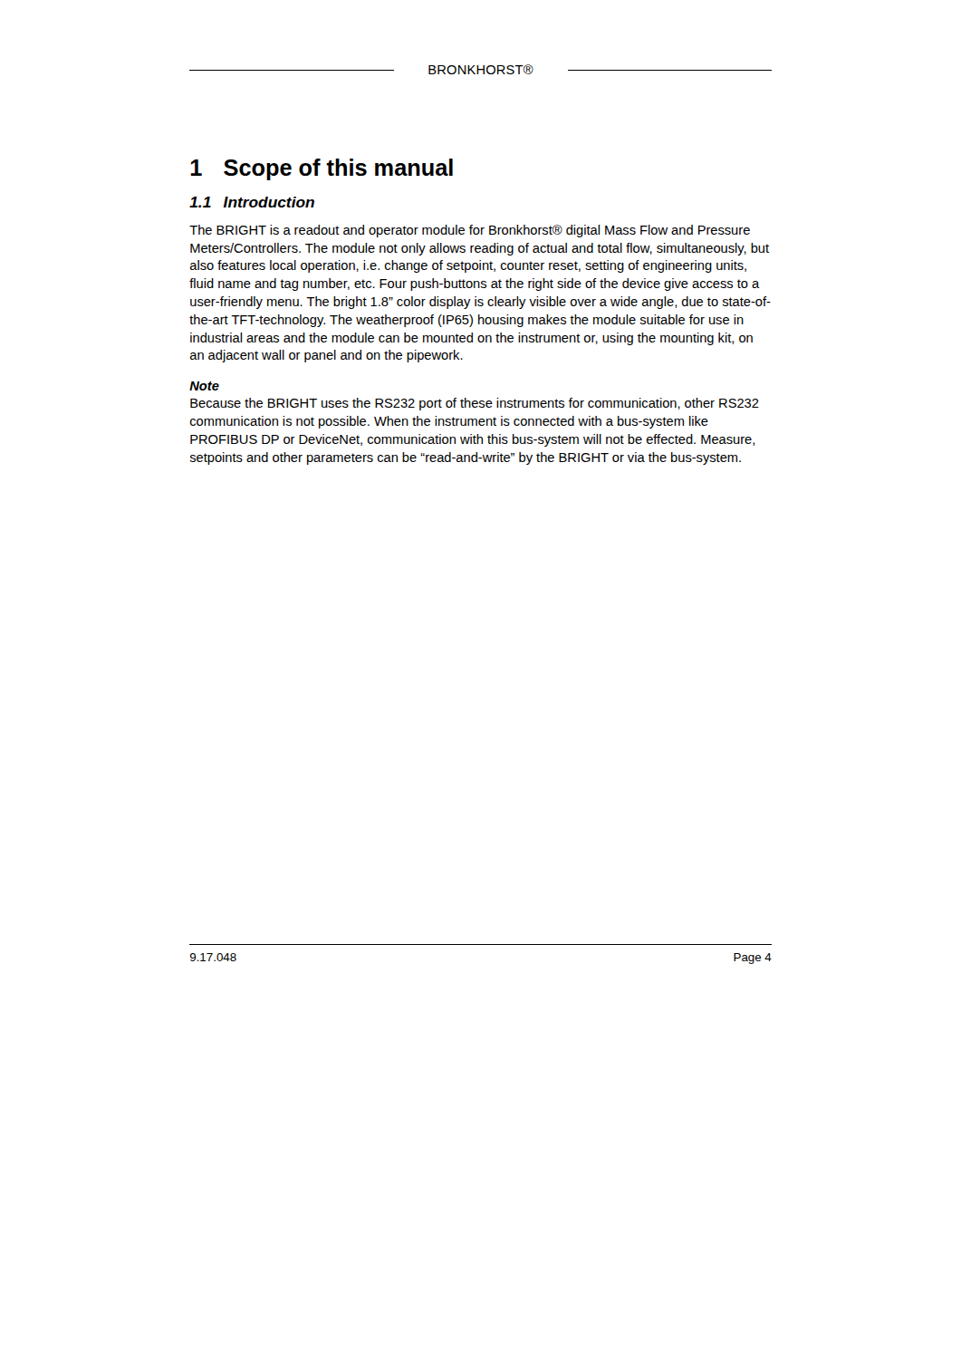BRONKHORST®
1 Scope of this manual
1.1 Introduction
The BRIGHT is a readout and operator module for Bronkhorst® digital Mass Flow and Pressure Meters/Controllers. The module not only allows reading of actual and total flow, simultaneously, but also features local operation, i.e. change of setpoint, counter reset, setting of engineering units, fluid name and tag number, etc. Four push-buttons at the right side of the device give access to a user-friendly menu. The bright 1.8” color display is clearly visible over a wide angle, due to state-of-the-art TFT-technology. The weatherproof (IP65) housing makes the module suitable for use in industrial areas and the module can be mounted on the instrument or, using the mounting kit, on an adjacent wall or panel and on the pipework.
Note
Because the BRIGHT uses the RS232 port of these instruments for communication, other RS232 communication is not possible. When the instrument is connected with a bus-system like PROFIBUS DP or DeviceNet, communication with this bus-system will not be effected. Measure, setpoints and other parameters can be “read-and-write” by the BRIGHT or via the bus-system.
9.17.048 Page 4